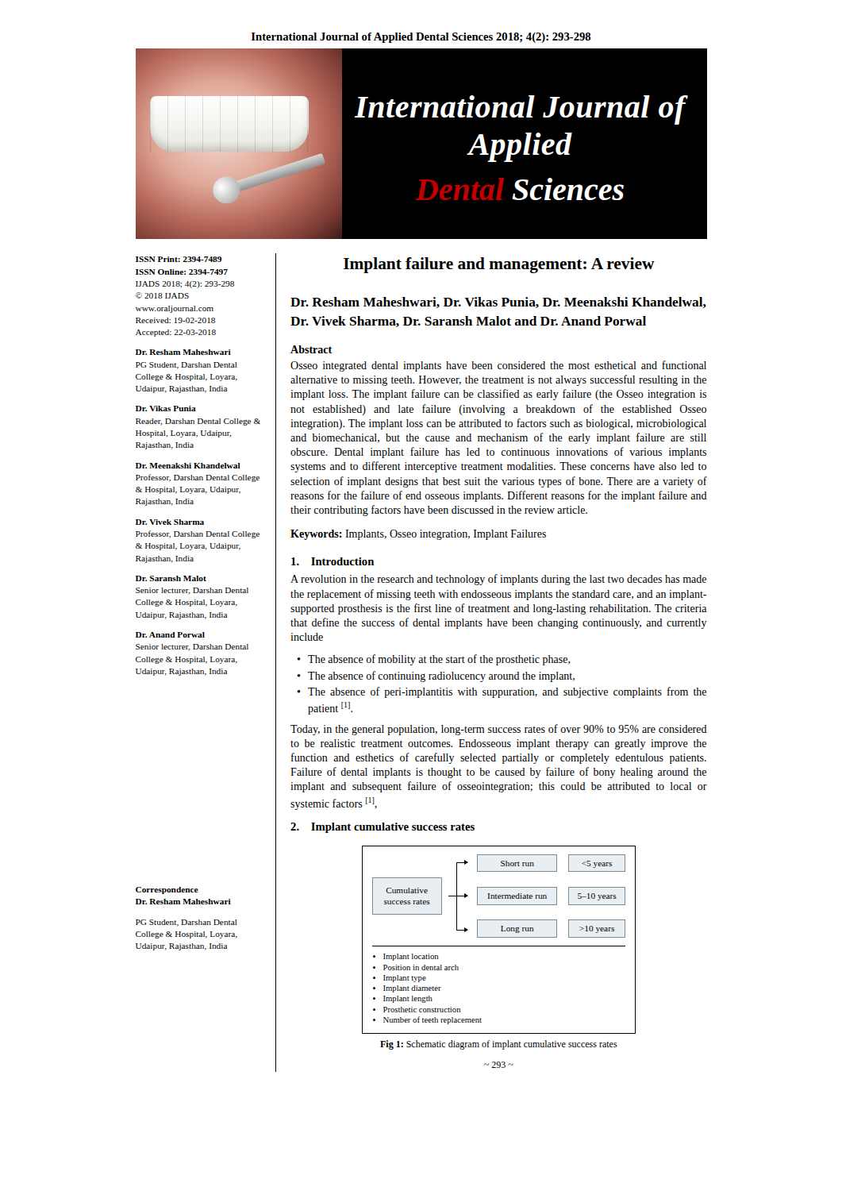International Journal of Applied Dental Sciences 2018; 4(2): 293-298
International Journal of Applied
Dental Sciences
ISSN Print: 2394-7489
ISSN Online: 2394-7497
IJADS 2018; 4(2): 293-298
© 2018 IJADS
www.oraljournal.com
Received: 19-02-2018
Accepted: 22-03-2018
Dr. Resham Maheshwari
PG Student, Darshan Dental College & Hospital, Loyara, Udaipur, Rajasthan, India
Dr. Vikas Punia
Reader, Darshan Dental College & Hospital, Loyara, Udaipur, Rajasthan, India
Dr. Meenakshi Khandelwal
Professor, Darshan Dental College & Hospital, Loyara, Udaipur, Rajasthan, India
Dr. Vivek Sharma
Professor, Darshan Dental College & Hospital, Loyara, Udaipur, Rajasthan, India
Dr. Saransh Malot
Senior lecturer, Darshan Dental College & Hospital, Loyara, Udaipur, Rajasthan, India
Dr. Anand Porwal
Senior lecturer, Darshan Dental College & Hospital, Loyara, Udaipur, Rajasthan, India
Correspondence
Dr. Resham Maheshwari
PG Student, Darshan Dental College & Hospital, Loyara, Udaipur, Rajasthan, India
Implant failure and management: A review
Dr. Resham Maheshwari, Dr. Vikas Punia, Dr. Meenakshi Khandelwal, Dr. Vivek Sharma, Dr. Saransh Malot and Dr. Anand Porwal
Abstract
Osseo integrated dental implants have been considered the most esthetical and functional alternative to missing teeth. However, the treatment is not always successful resulting in the implant loss. The implant failure can be classified as early failure (the Osseo integration is not established) and late failure (involving a breakdown of the established Osseo integration). The implant loss can be attributed to factors such as biological, microbiological and biomechanical, but the cause and mechanism of the early implant failure are still obscure. Dental implant failure has led to continuous innovations of various implants systems and to different interceptive treatment modalities. These concerns have also led to selection of implant designs that best suit the various types of bone. There are a variety of reasons for the failure of end osseous implants. Different reasons for the implant failure and their contributing factors have been discussed in the review article.
Keywords: Implants, Osseo integration, Implant Failures
1. Introduction
A revolution in the research and technology of implants during the last two decades has made the replacement of missing teeth with endosseous implants the standard care, and an implant-supported prosthesis is the first line of treatment and long-lasting rehabilitation. The criteria that define the success of dental implants have been changing continuously, and currently include
The absence of mobility at the start of the prosthetic phase,
The absence of continuing radiolucency around the implant,
The absence of peri-implantitis with suppuration, and subjective complaints from the patient [1].
Today, in the general population, long-term success rates of over 90% to 95% are considered to be realistic treatment outcomes. Endosseous implant therapy can greatly improve the function and esthetics of carefully selected partially or completely edentulous patients. Failure of dental implants is thought to be caused by failure of bony healing around the implant and subsequent failure of osseointegration; this could be attributed to local or systemic factors [1],
2. Implant cumulative success rates
Cumulative
success rates
Short run
Intermediate run
Long run
<5 years
5–10 years
>10 years
Implant location
Position in dental arch
Implant type
Implant diameter
Implant length
Prosthetic construction
Number of teeth replacement
Fig 1: Schematic diagram of implant cumulative success rates
~ 293 ~